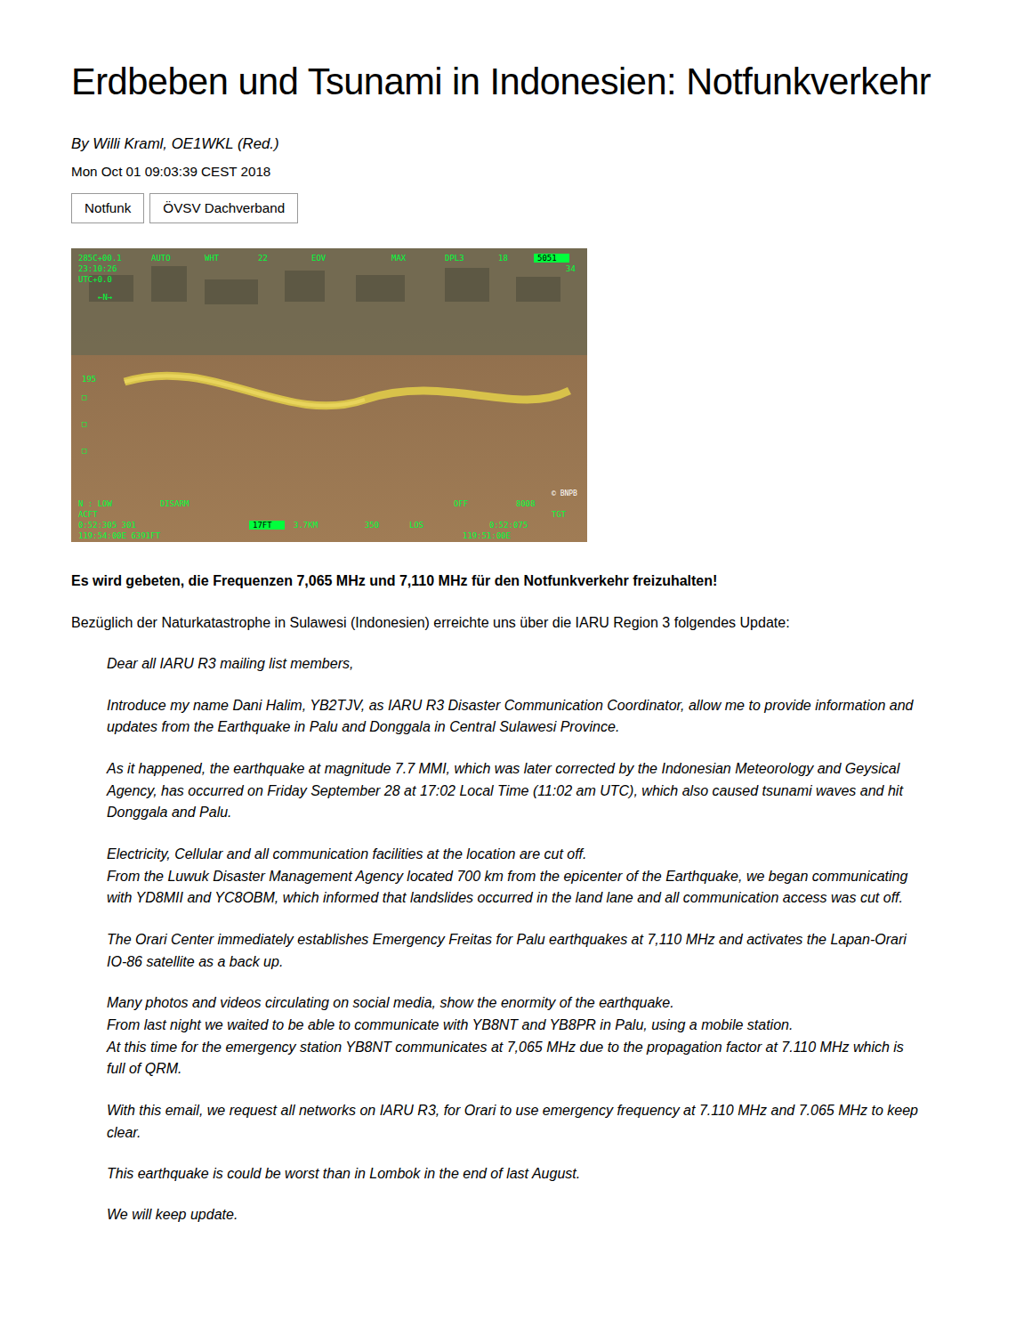Erdbeben und Tsunami in Indonesien: Notfunkverkehr
By Willi Kraml, OE1WKL (Red.)
Mon Oct 01 09:03:39 CEST 2018
Notfunk ÖVSV Dachverband
Es wird gebeten, die Frequenzen 7,065 MHz und 7,110 MHz für den Notfunkverkehr freizuhalten!
Bezüglich der Naturkatastrophe in Sulawesi (Indonesien) erreichte uns über die IARU Region 3 folgendes Update:
Dear all IARU R3 mailing list members,
Introduce my name Dani Halim, YB2TJV, as IARU R3 Disaster Communication Coordinator, allow me to provide information and updates from the Earthquake in Palu and Donggala in Central Sulawesi Province.
As it happened, the earthquake at magnitude 7.7 MMI, which was later corrected by the Indonesian Meteorology and Geysical Agency, has occurred on Friday September 28 at 17:02 Local Time (11:02 am UTC), which also caused tsunami waves and hit Donggala and Palu.
Electricity, Cellular and all communication facilities at the location are cut off.
From the Luwuk Disaster Management Agency located 700 km from the epicenter of the Earthquake, we began communicating with YD8MII and YC8OBM, which informed that landslides occurred in the land lane and all communication access was cut off.
The Orari Center immediately establishes Emergency Freitas for Palu earthquakes at 7,110 MHz and activates the Lapan-Orari IO-86 satellite as a back up.
Many photos and videos circulating on social media, show the enormity of the earthquake.
From last night we waited to be able to communicate with YB8NT and YB8PR in Palu, using a mobile station.
At this time for the emergency station YB8NT communicates at 7,065 MHz due to the propagation factor at 7.110 MHz which is full of QRM.
With this email, we request all networks on IARU R3, for Orari to use emergency frequency at 7.110 MHz and 7.065 MHz to keep clear.
This earthquake is could be worst than in Lombok in the end of last August.
We will keep update.